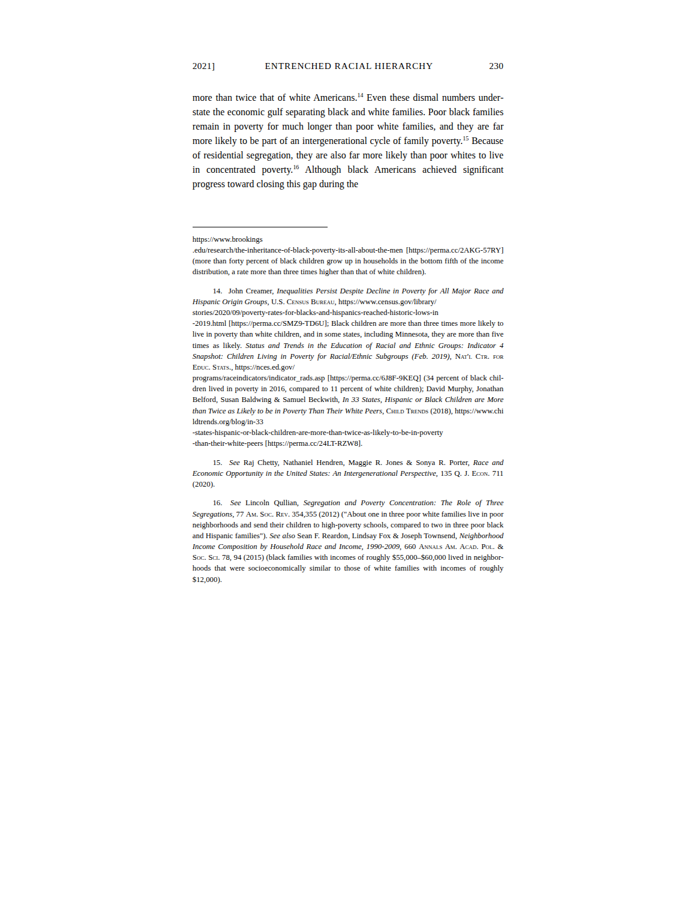2021] Entrenched Racial Hierarchy 230
more than twice that of white Americans.14 Even these dismal numbers understate the economic gulf separating black and white families. Poor black families remain in poverty for much longer than poor white families, and they are far more likely to be part of an intergenerational cycle of family poverty.15 Because of residential segregation, they are also far more likely than poor whites to live in concentrated poverty.16 Although black Americans achieved significant progress toward closing this gap during the
https://www.brookings
.edu/research/the-inheritance-of-black-poverty-its-all-about-the-men [https://perma.cc/2AKG-57RY] (more than forty percent of black children grow up in households in the bottom fifth of the income distribution, a rate more than three times higher than that of white children).
14. John Creamer, Inequalities Persist Despite Decline in Poverty for All Major Race and Hispanic Origin Groups, U.S. Census Bureau, https://www.census.gov/library/
stories/2020/09/poverty-rates-for-blacks-and-hispanics-reached-historic-lows-in
-2019.html [https://perma.cc/SMZ9-TD6U]; Black children are more than three times more likely to live in poverty than white children, and in some states, including Minnesota, they are more than five times as likely. Status and Trends in the Education of Racial and Ethnic Groups: Indicator 4 Snapshot: Children Living in Poverty for Racial/Ethnic Subgroups (Feb. 2019), Nat'l Ctr. for Educ. Stats., https://nces.ed.gov/
programs/raceindicators/indicator_rads.asp [https://perma.cc/6J8F-9KEQ] (34 percent of black children lived in poverty in 2016, compared to 11 percent of white children); David Murphy, Jonathan Belford, Susan Baldwing & Samuel Beckwith, In 33 States, Hispanic or Black Children are More than Twice as Likely to be in Poverty Than Their White Peers, Child Trends (2018), https://www.childtrends.org/blog/in-33
-states-hispanic-or-black-children-are-more-than-twice-as-likely-to-be-in-poverty
-than-their-white-peers [https://perma.cc/24LT-RZW8].
15. See Raj Chetty, Nathaniel Hendren, Maggie R. Jones & Sonya R. Porter, Race and Economic Opportunity in the United States: An Intergenerational Perspective, 135 Q. J. Econ. 711 (2020).
16. See Lincoln Qullian, Segregation and Poverty Concentration: The Role of Three Segregations, 77 Am. Soc. Rev. 354,355 (2012) ("About one in three poor white families live in poor neighborhoods and send their children to high-poverty schools, compared to two in three poor black and Hispanic families"). See also Sean F. Reardon, Lindsay Fox & Joseph Townsend, Neighborhood Income Composition by Household Race and Income, 1990-2009, 660 Annals Am. Acad. Pol. & Soc. Sci. 78, 94 (2015) (black families with incomes of roughly $55,000–$60,000 lived in neighborhoods that were socioeconomically similar to those of white families with incomes of roughly $12,000).